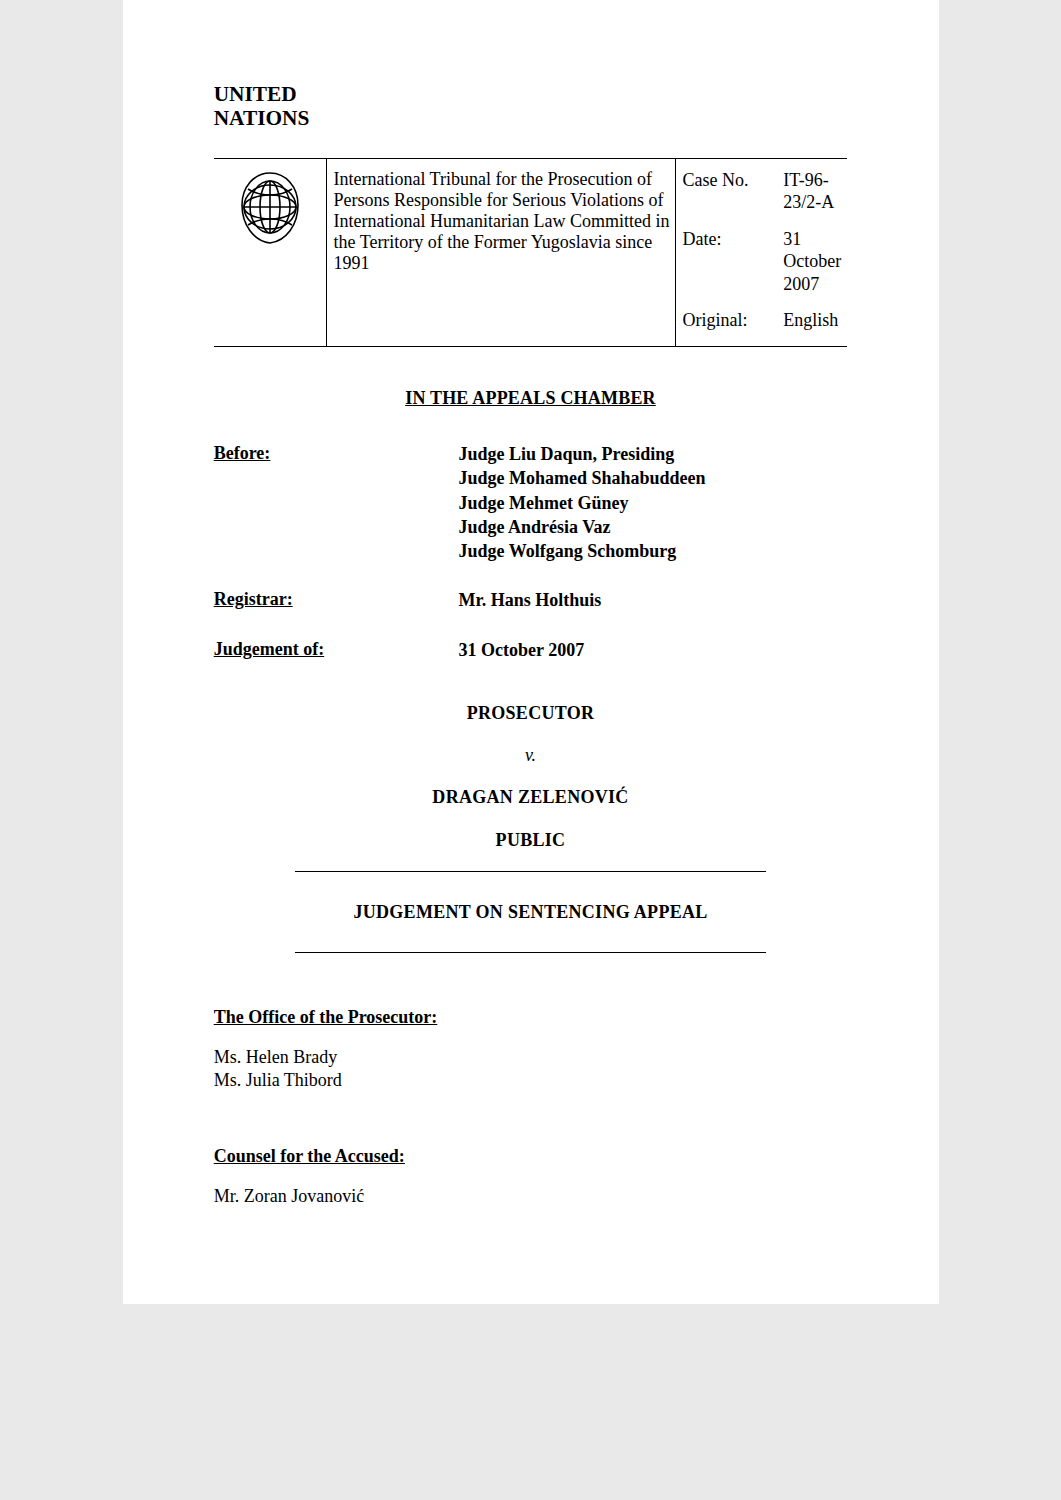UNITED
NATIONS
| | International Tribunal for the Prosecution of Persons Responsible for Serious Violations of International Humanitarian Law Committed in the Territory of the Former Yugoslavia since 1991 | / Case No. / IT-96-23/2-A / / Date: / 31 October 2007 / / Original: / English / |
IN THE APPEALS CHAMBER
| Before: | Judge Liu Daqun, Presiding Judge Mohamed Shahabuddeen Judge Mehmet Güney Judge Andrésia Vaz Judge Wolfgang Schomburg |
| Registrar: | Mr. Hans Holthuis |
| Judgement of: | 31 October 2007 |
PROSECUTOR
v.
DRAGAN ZELENOVIĆ
PUBLIC
JUDGEMENT ON SENTENCING APPEAL
The Office of the Prosecutor:
Ms. Helen Brady
Ms. Julia Thibord
Counsel for the Accused:
Mr. Zoran Jovanović